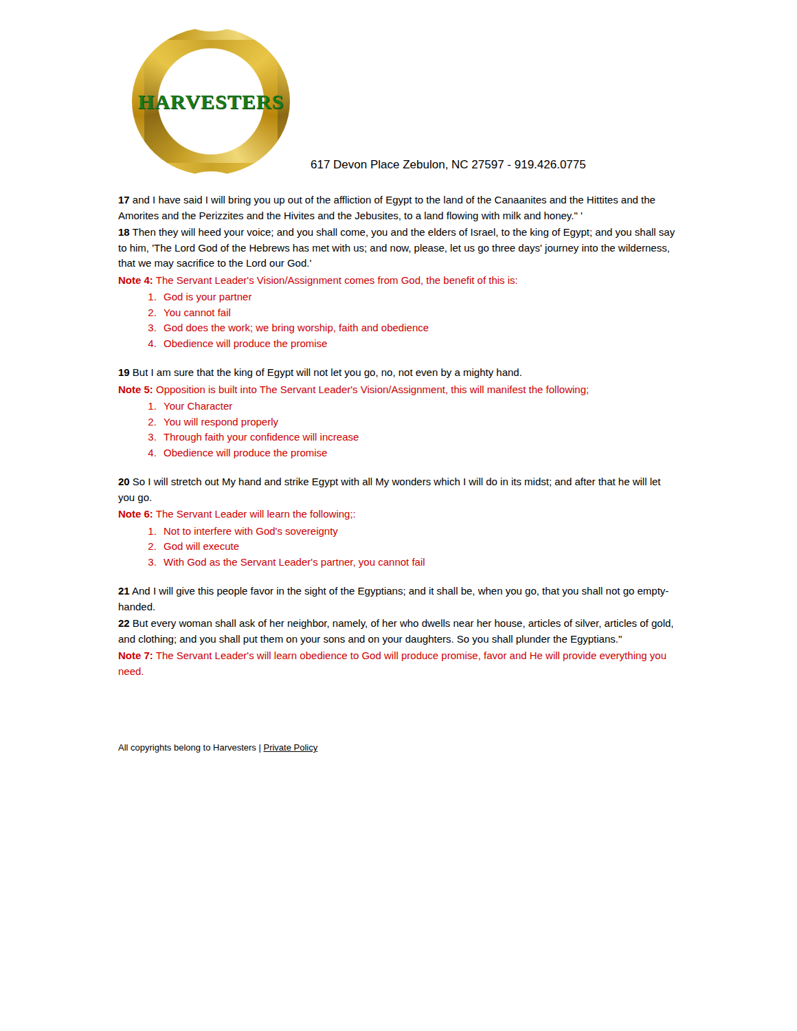HARVESTERS
617 Devon Place Zebulon, NC 27597 - 919.426.0775
17 and I have said I will bring you up out of the affliction of Egypt to the land of the Canaanites and the Hittites and the Amorites and the Perizzites and the Hivites and the Jebusites, to a land flowing with milk and honey." '
18 Then they will heed your voice; and you shall come, you and the elders of Israel, to the king of Egypt; and you shall say to him, 'The Lord God of the Hebrews has met with us; and now, please, let us go three days' journey into the wilderness, that we may sacrifice to the Lord our God.'
Note 4: The Servant Leader's Vision/Assignment comes from God, the benefit of this is:
God is your partner
You cannot fail
God does the work; we bring worship, faith and obedience
Obedience will produce the promise
19 But I am sure that the king of Egypt will not let you go, no, not even by a mighty hand.
Note 5: Opposition is built into The Servant Leader's Vision/Assignment, this will manifest the following;
Your Character
You will respond properly
Through faith your confidence will increase
Obedience will produce the promise
20 So I will stretch out My hand and strike Egypt with all My wonders which I will do in its midst; and after that he will let you go.
Note 6: The Servant Leader will learn the following;:
Not to interfere with God's sovereignty
God will execute
With God as the Servant Leader's partner, you cannot fail
21 And I will give this people favor in the sight of the Egyptians; and it shall be, when you go, that you shall not go empty-handed.
22 But every woman shall ask of her neighbor, namely, of her who dwells near her house, articles of silver, articles of gold, and clothing; and you shall put them on your sons and on your daughters. So you shall plunder the Egyptians."
Note 7: The Servant Leader's will learn obedience to God will produce promise, favor and He will provide everything you need.
All copyrights belong to Harvesters | Private Policy